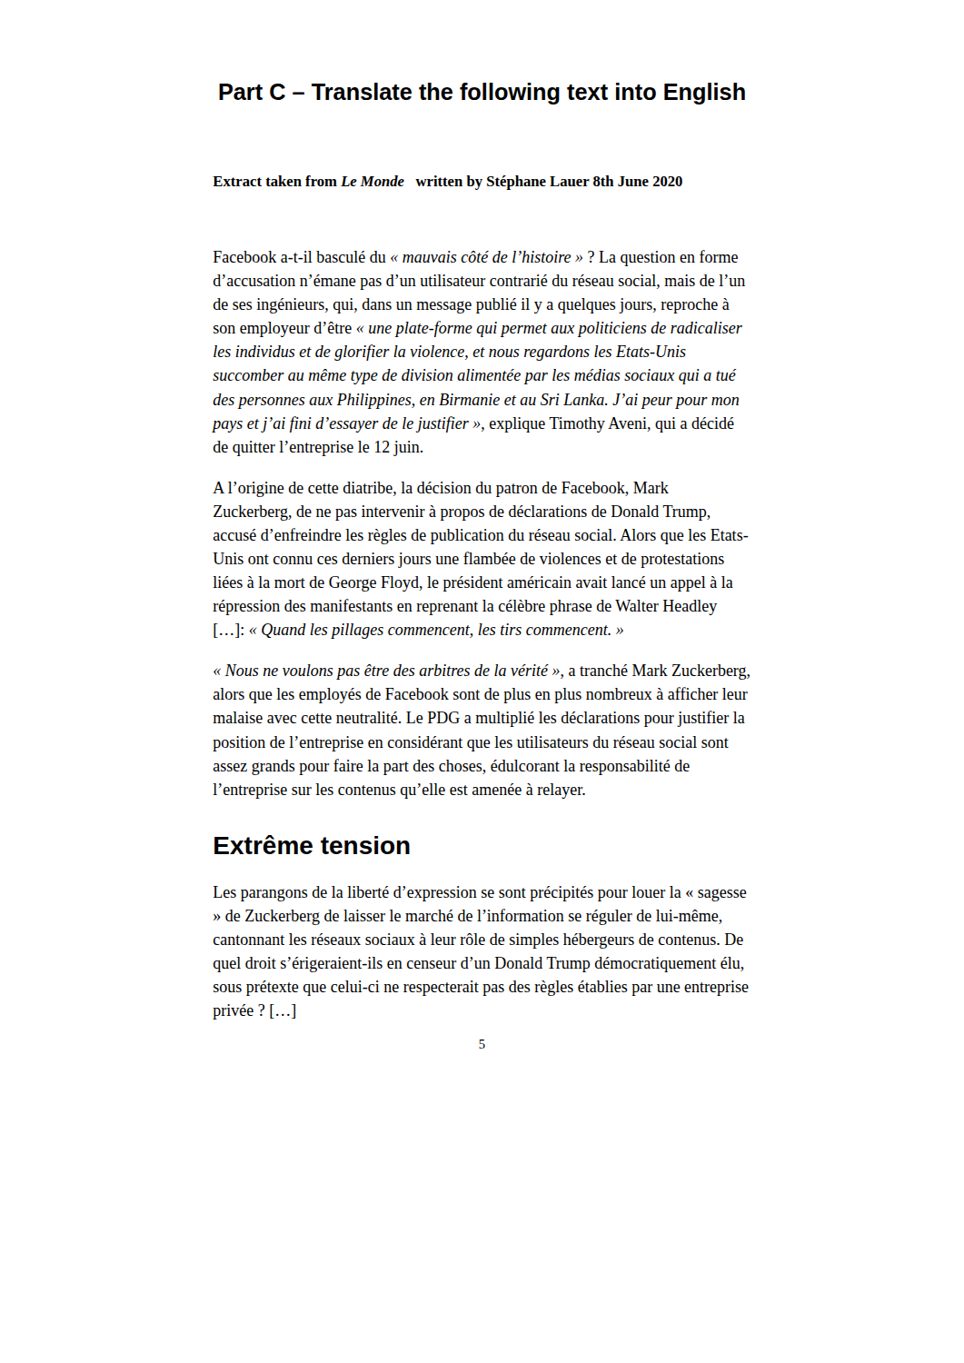Part C – Translate the following text into English
Extract taken from Le Monde written by Stéphane Lauer 8th June 2020
Facebook a-t-il basculé du « mauvais côté de l’histoire » ? La question en forme d’accusation n’émane pas d’un utilisateur contrarié du réseau social, mais de l’un de ses ingénieurs, qui, dans un message publié il y a quelques jours, reproche à son employeur d’être « une plate-forme qui permet aux politiciens de radicaliser les individus et de glorifier la violence, et nous regardons les Etats-Unis succomber au même type de division alimentée par les médias sociaux qui a tué des personnes aux Philippines, en Birmanie et au Sri Lanka. J’ai peur pour mon pays et j’ai fini d’essayer de le justifier », explique Timothy Aveni, qui a décidé de quitter l’entreprise le 12 juin.
A l’origine de cette diatribe, la décision du patron de Facebook, Mark Zuckerberg, de ne pas intervenir à propos de déclarations de Donald Trump, accusé d’enfreindre les règles de publication du réseau social. Alors que les Etats-Unis ont connu ces derniers jours une flambée de violences et de protestations liées à la mort de George Floyd, le président américain avait lancé un appel à la répression des manifestants en reprenant la célèbre phrase de Walter Headley […]: « Quand les pillages commencent, les tirs commencent. »
« Nous ne voulons pas être des arbitres de la vérité », a tranché Mark Zuckerberg, alors que les employés de Facebook sont de plus en plus nombreux à afficher leur malaise avec cette neutralité. Le PDG a multiplié les déclarations pour justifier la position de l’entreprise en considérant que les utilisateurs du réseau social sont assez grands pour faire la part des choses, édulcorant la responsabilité de l’entreprise sur les contenus qu’elle est amenée à relayer.
Extrême tension
Les parangons de la liberté d’expression se sont précipités pour louer la « sagesse » de Zuckerberg de laisser le marché de l’information se réguler de lui-même, cantonnant les réseaux sociaux à leur rôle de simples hébergeurs de contenus. De quel droit s’érigeraient-ils en censeur d’un Donald Trump démocratiquement élu, sous prétexte que celui-ci ne respecterait pas des règles établies par une entreprise privée ? […]
5